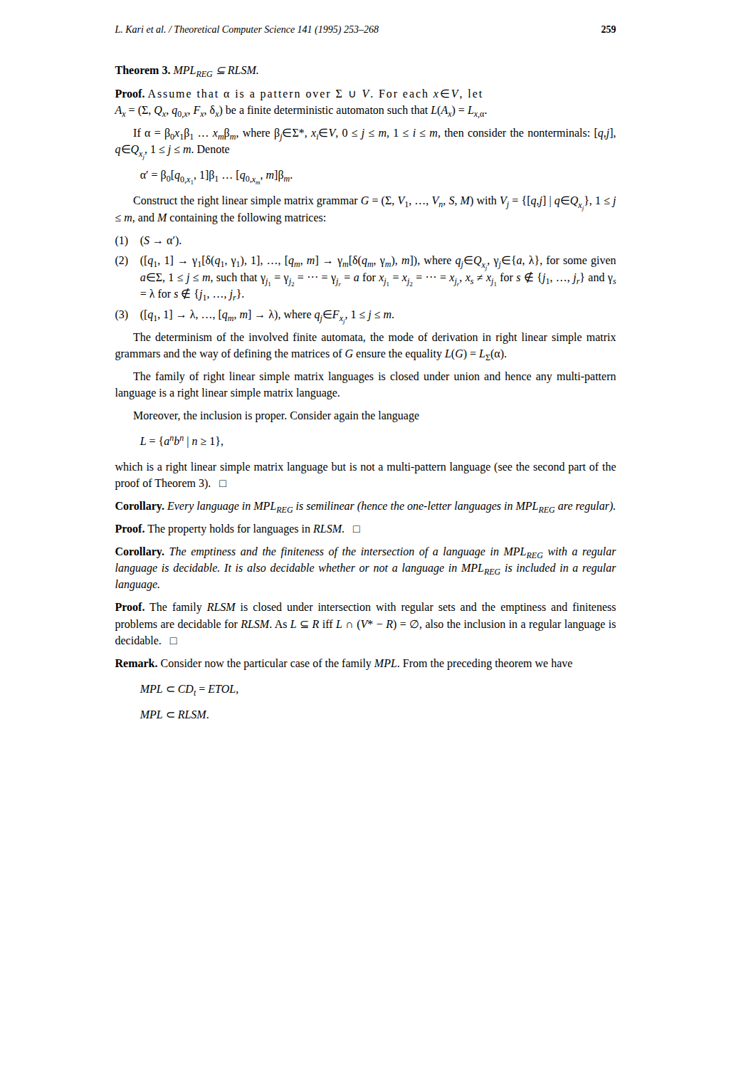L. Kari et al. / Theoretical Computer Science 141 (1995) 253–268 259
Theorem 3. MPLREG ⊆ RLSM.
Proof. Assume that α is a pattern over Σ ∪ V. For each x∈V, let
Ax = (Σ, Qx, q0,x, Fx, δx) be a finite deterministic automaton such that L(Ax) = Lx,α.
If α = β0x1β1 … xmβm, where βj∈Σ*, xi∈V, 0 ≤ j ≤ m, 1 ≤ i ≤ m, then consider the nonterminals: [q,j], q∈Qxj, 1 ≤ j ≤ m. Denote
α′ = β0[q0,x1, 1]β1 … [q0,xm, m]βm.
Construct the right linear simple matrix grammar G = (Σ, V1, …, Vn, S, M) with Vj = {[q,j] | q∈Qxj}, 1 ≤ j ≤ m, and M containing the following matrices:
(1)(S → α′).
(2)([q1, 1] → γ1[δ(q1, γ1), 1], …, [qm, m] → γm[δ(qm, γm), m]), where qj∈Qxj, γj∈{a, λ}, for some given a∈Σ, 1 ≤ j ≤ m, such that γj1 = γj2 = ··· = γjr = a for xj1 = xj2 = ··· = xjr, xs ≠ xj1 for s ∉ {j1, …, jr} and γs = λ for s ∉ {j1, …, jr}.
(3)([q1, 1] → λ, …, [qm, m] → λ), where qj∈Fxj, 1 ≤ j ≤ m.
The determinism of the involved finite automata, the mode of derivation in right linear simple matrix grammars and the way of defining the matrices of G ensure the equality L(G) = LΣ(α).
The family of right linear simple matrix languages is closed under union and hence any multi-pattern language is a right linear simple matrix language.
Moreover, the inclusion is proper. Consider again the language
L = {anbn | n ≥ 1},
which is a right linear simple matrix language but is not a multi-pattern language (see the second part of the proof of Theorem 3). □
Corollary. Every language in MPLREG is semilinear (hence the one-letter languages in MPLREG are regular).
Proof. The property holds for languages in RLSM. □
Corollary. The emptiness and the finiteness of the intersection of a language in MPLREG with a regular language is decidable. It is also decidable whether or not a language in MPLREG is included in a regular language.
Proof. The family RLSM is closed under intersection with regular sets and the emptiness and finiteness problems are decidable for RLSM. As L ⊆ R iff L ∩ (V* − R) = ∅, also the inclusion in a regular language is decidable. □
Remark. Consider now the particular case of the family MPL. From the preceding theorem we have
MPL ⊂ CDt = ETOL,
MPL ⊂ RLSM.